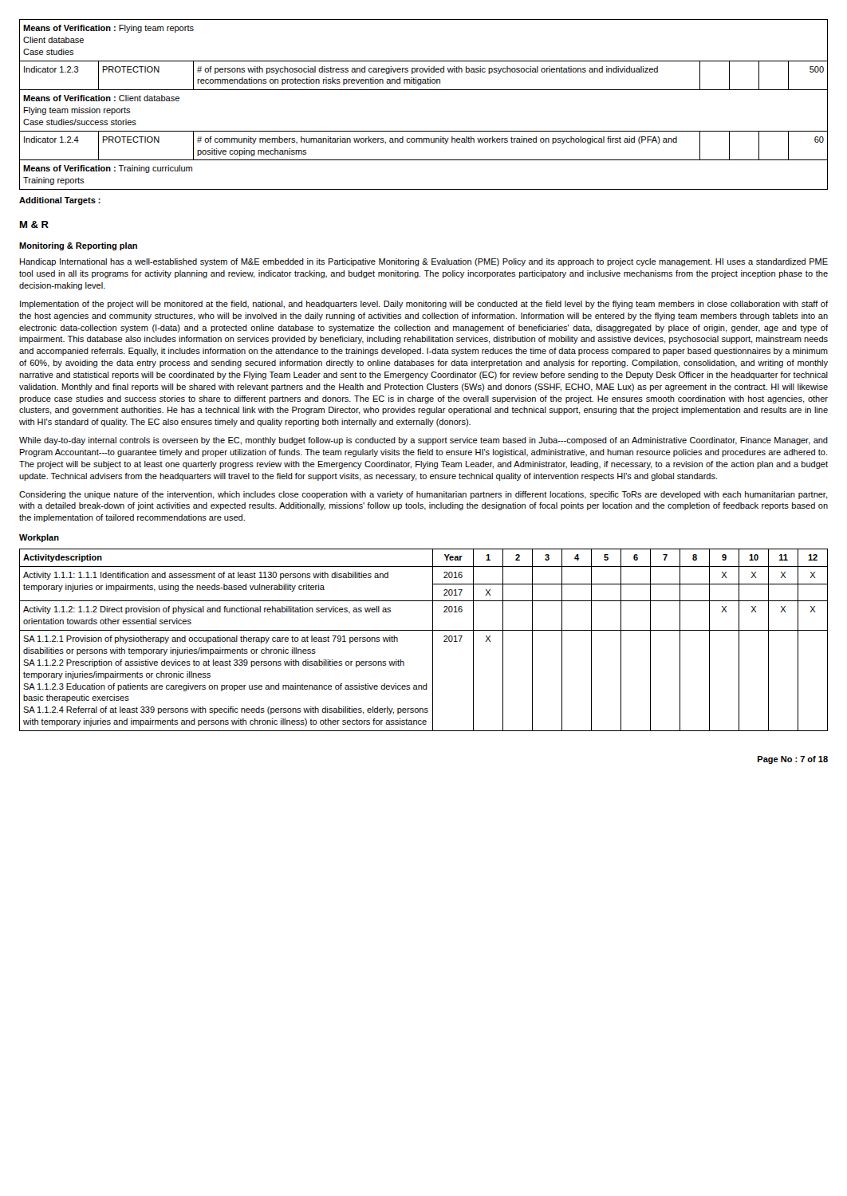| Means of Verification : Flying team reports Client database Case studies |
| Indicator 1.2.3 | PROTECTION | # of persons with psychosocial distress and caregivers provided with basic psychosocial orientations and individualized recommendations on protection risks prevention and mitigation | | | | 500 |
| Means of Verification : Client database Flying team mission reports Case studies/success stories |
| Indicator 1.2.4 | PROTECTION | # of community members, humanitarian workers, and community health workers trained on psychological first aid (PFA) and positive coping mechanisms | | | | 60 |
| Means of Verification : Training curriculum Training reports |
Additional Targets :
M & R
Monitoring & Reporting plan
Handicap International has a well-established system of M&E embedded in its Participative Monitoring & Evaluation (PME) Policy and its approach to project cycle management. HI uses a standardized PME tool used in all its programs for activity planning and review, indicator tracking, and budget monitoring. The policy incorporates participatory and inclusive mechanisms from the project inception phase to the decision-making level.
Implementation of the project will be monitored at the field, national, and headquarters level. Daily monitoring will be conducted at the field level by the flying team members in close collaboration with staff of the host agencies and community structures, who will be involved in the daily running of activities and collection of information. Information will be entered by the flying team members through tablets into an electronic data-collection system (I-data) and a protected online database to systematize the collection and management of beneficiaries' data, disaggregated by place of origin, gender, age and type of impairment. This database also includes information on services provided by beneficiary, including rehabilitation services, distribution of mobility and assistive devices, psychosocial support, mainstream needs and accompanied referrals. Equally, it includes information on the attendance to the trainings developed. I-data system reduces the time of data process compared to paper based questionnaires by a minimum of 60%, by avoiding the data entry process and sending secured information directly to online databases for data interpretation and analysis for reporting. Compilation, consolidation, and writing of monthly narrative and statistical reports will be coordinated by the Flying Team Leader and sent to the Emergency Coordinator (EC) for review before sending to the Deputy Desk Officer in the headquarter for technical validation. Monthly and final reports will be shared with relevant partners and the Health and Protection Clusters (5Ws) and donors (SSHF, ECHO, MAE Lux) as per agreement in the contract. HI will likewise produce case studies and success stories to share to different partners and donors. The EC is in charge of the overall supervision of the project. He ensures smooth coordination with host agencies, other clusters, and government authorities. He has a technical link with the Program Director, who provides regular operational and technical support, ensuring that the project implementation and results are in line with HI's standard of quality. The EC also ensures timely and quality reporting both internally and externally (donors).
While day-to-day internal controls is overseen by the EC, monthly budget follow-up is conducted by a support service team based in Juba---composed of an Administrative Coordinator, Finance Manager, and Program Accountant---to guarantee timely and proper utilization of funds. The team regularly visits the field to ensure HI's logistical, administrative, and human resource policies and procedures are adhered to. The project will be subject to at least one quarterly progress review with the Emergency Coordinator, Flying Team Leader, and Administrator, leading, if necessary, to a revision of the action plan and a budget update. Technical advisers from the headquarters will travel to the field for support visits, as necessary, to ensure technical quality of intervention respects HI's and global standards.
Considering the unique nature of the intervention, which includes close cooperation with a variety of humanitarian partners in different locations, specific ToRs are developed with each humanitarian partner, with a detailed break-down of joint activities and expected results. Additionally, missions' follow up tools, including the designation of focal points per location and the completion of feedback reports based on the implementation of tailored recommendations are used.
Workplan
| Activitydescription | Year | 1 | 2 | 3 | 4 | 5 | 6 | 7 | 8 | 9 | 10 | 11 | 12 |
| Activity 1.1.1: 1.1.1 Identification and assessment of at least 1130 persons with disabilities and temporary injuries or impairments, using the needs-based vulnerability criteria | 2016 | | | | | | | | | X | X | X | X |
| 2017 | X | | | | | | | | | | | |
| Activity 1.1.2: 1.1.2 Direct provision of physical and functional rehabilitation services, as well as orientation towards other essential services | 2016 | | | | | | | | | X | X | X | X |
| SA 1.1.2.1 Provision of physiotherapy and occupational therapy care to at least 791 persons with disabilities or persons with temporary injuries/impairments or chronic illness SA 1.1.2.2 Prescription of assistive devices to at least 339 persons with disabilities or persons with temporary injuries/impairments or chronic illness SA 1.1.2.3 Education of patients are caregivers on proper use and maintenance of assistive devices and basic therapeutic exercises SA 1.1.2.4 Referral of at least 339 persons with specific needs (persons with disabilities, elderly, persons with temporary injuries and impairments and persons with chronic illness) to other sectors for assistance | 2017 | X | | | | | | | | | | | |
Page No : 7 of 18